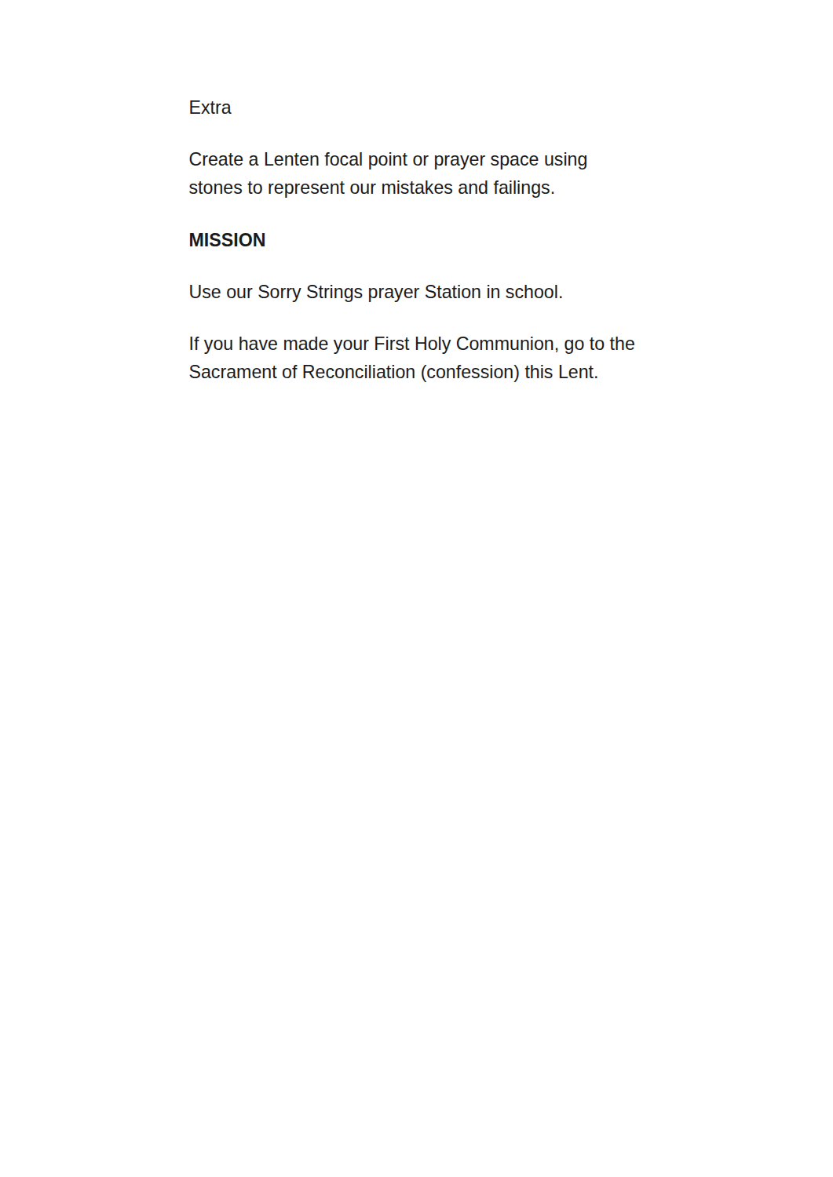Extra
Create a Lenten focal point or prayer space using stones to represent our mistakes and failings.
MISSION
Use our Sorry Strings prayer Station in school.
If you have made your First Holy Communion, go to the Sacrament of Reconciliation (confession) this Lent.